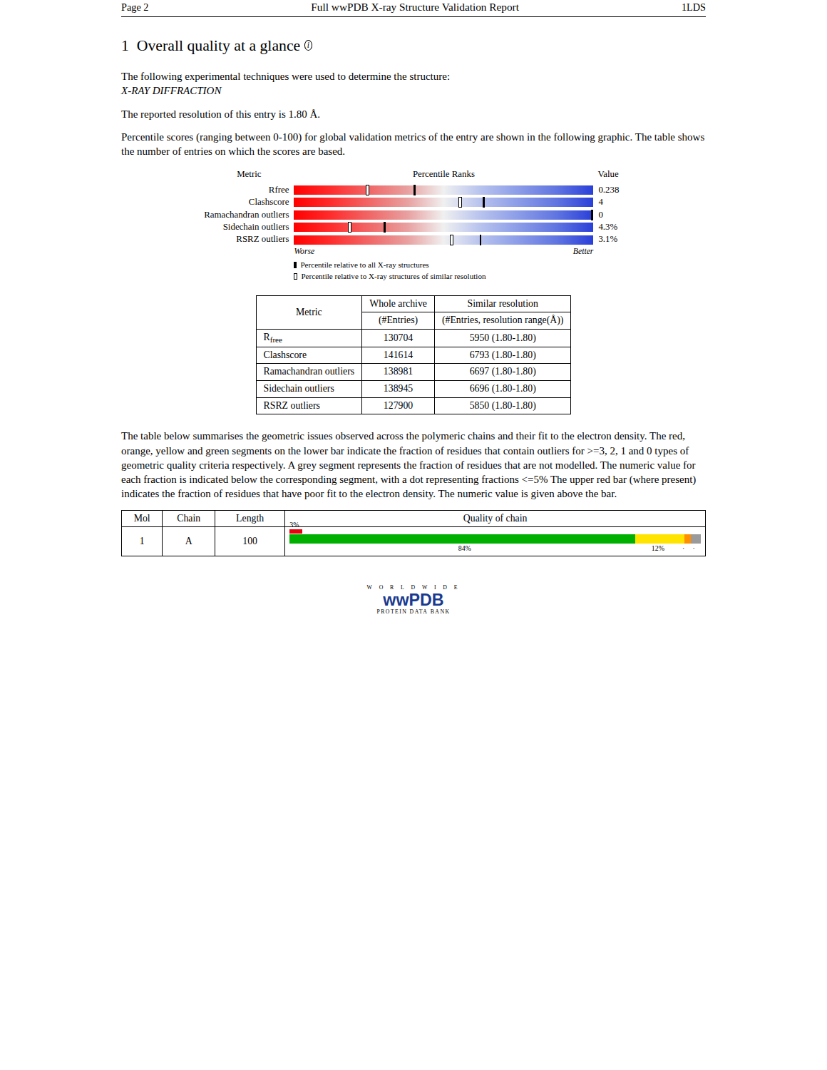Page 2
Full wwPDB X-ray Structure Validation Report
1LDS
1 Overall quality at a glance i
The following experimental techniques were used to determine the structure:
X-RAY DIFFRACTION
The reported resolution of this entry is 1.80 Å.
Percentile scores (ranging between 0-100) for global validation metrics of the entry are shown in the following graphic. The table shows the number of entries on which the scores are based.
| Metric | Percentile Ranks | Value |
| --- | --- | --- |
| Rfree | | 0.238 |
| Clashscore | | 4 |
| Ramachandran outliers | | 0 |
| Sidechain outliers | | 4.3% |
| RSRZ outliers | | 3.1% |
| | / Worse / Better / | |
| | Percentile relative to all X-ray structures Percentile relative to X-ray structures of similar resolution | |
| Metric | Whole archive | Similar resolution |
| --- | --- | --- |
| (#Entries) | (#Entries, resolution range(Å)) |
| R free | 130704 | 5950 (1.80-1.80) |
| Clashscore | 141614 | 6793 (1.80-1.80) |
| Ramachandran outliers | 138981 | 6697 (1.80-1.80) |
| Sidechain outliers | 138945 | 6696 (1.80-1.80) |
| RSRZ outliers | 127900 | 5850 (1.80-1.80) |
The table below summarises the geometric issues observed across the polymeric chains and their fit to the electron density. The red, orange, yellow and green segments on the lower bar indicate the fraction of residues that contain outliers for >=3, 2, 1 and 0 types of geometric quality criteria respectively. A grey segment represents the fraction of residues that are not modelled. The numeric value for each fraction is indicated below the corresponding segment, with a dot representing fractions <=5% The upper red bar (where present) indicates the fraction of residues that have poor fit to the electron density. The numeric value is given above the bar.
| Mol | Chain | Length | Quality of chain |
| --- | --- | --- | --- |
| 1 | A | 100 | 3% 84% 12% · · |
W O R L D W I D E
ww PDB
PROTEIN DATA BANK